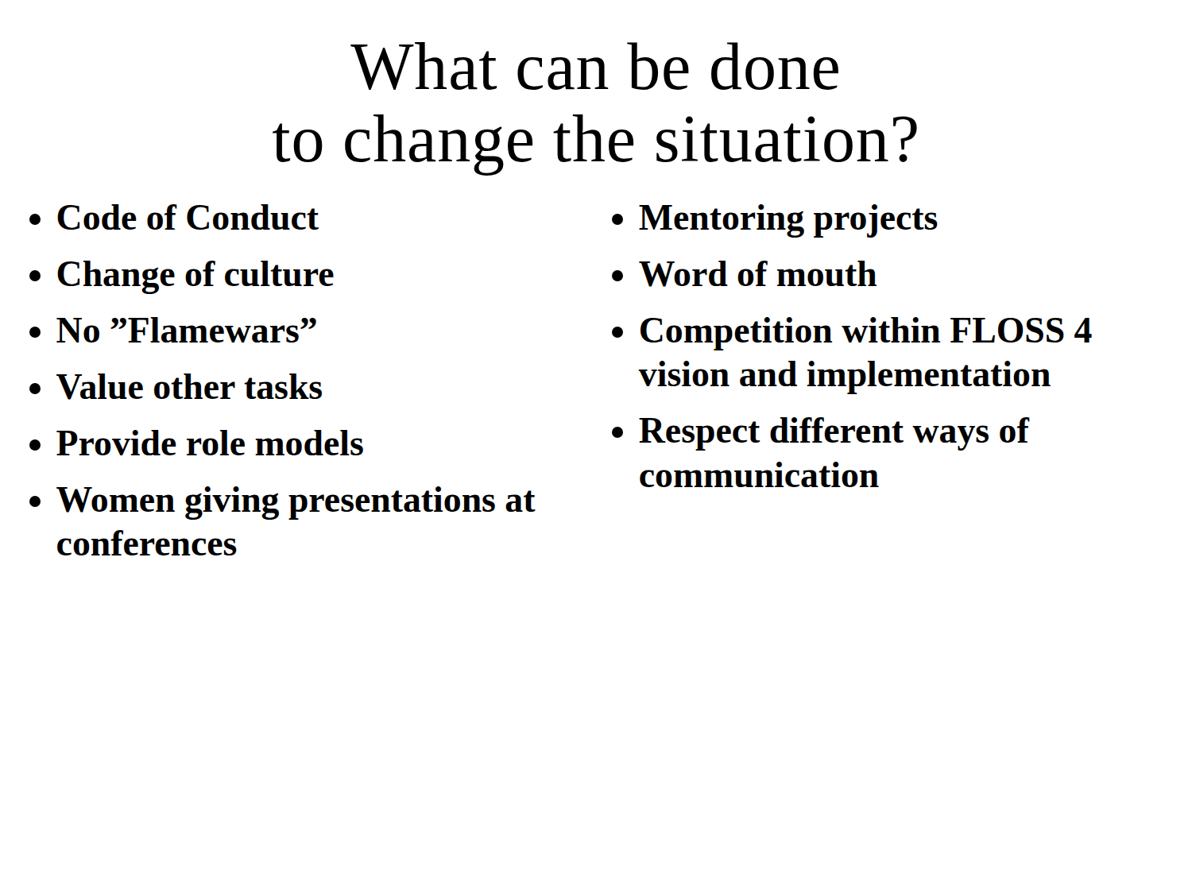What can be done
to change the situation?
Code of Conduct
Change of culture
No ”Flamewars”
Value other tasks
Provide role models
Women giving presentations at conferences
Mentoring projects
Word of mouth
Competition within FLOSS 4 vision and implementation
Respect different ways of communication